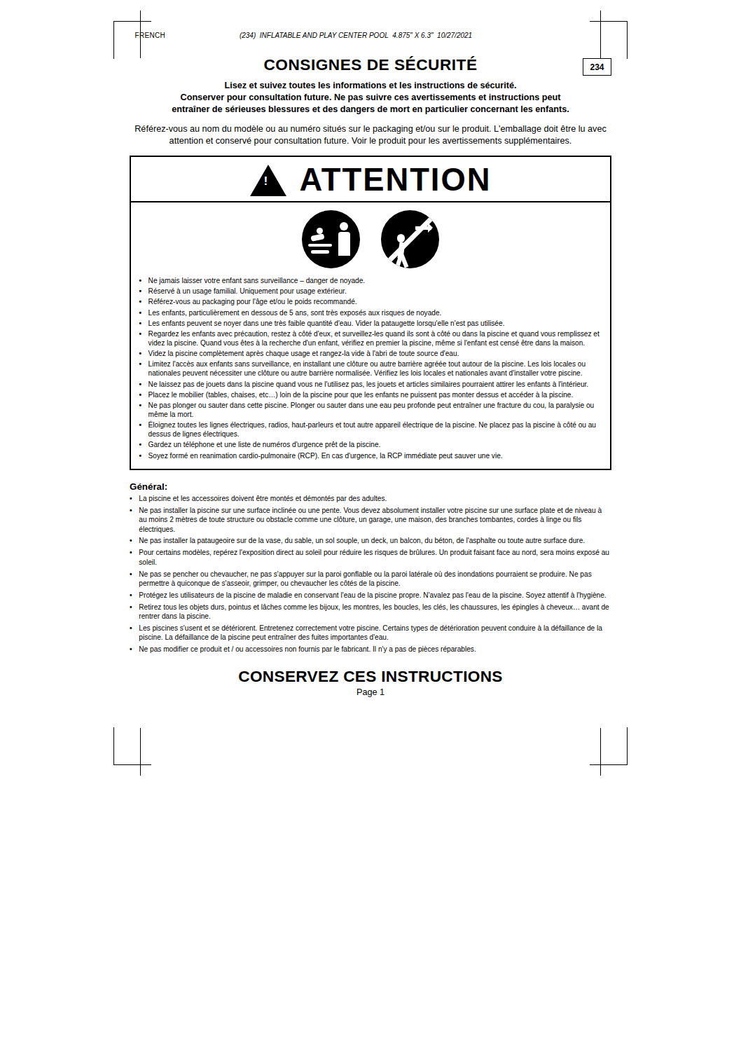FRENCH (234) INFLATABLE AND PLAY CENTER POOL 4.875" X 6.3" 10/27/2021
234
CONSIGNES DE SÉCURITÉ
Lisez et suivez toutes les informations et les instructions de sécurité.
Conserver pour consultation future. Ne pas suivre ces avertissements et instructions peut
entraîner de sérieuses blessures et des dangers de mort en particulier concernant les enfants.
Référez-vous au nom du modèle ou au numéro situés sur le packaging et/ou sur le produit. L'emballage doit être lu avec attention et conservé pour consultation future. Voir le produit pour les avertissements supplémentaires.
ATTENTION
Ne jamais laisser votre enfant sans surveillance – danger de noyade.
Réservé à un usage familial. Uniquement pour usage extérieur.
Référez-vous au packaging pour l'âge et/ou le poids recommandé.
Les enfants, particulièrement en dessous de 5 ans, sont très exposés aux risques de noyade.
Les enfants peuvent se noyer dans une très faible quantité d'eau. Vider la pataugette lorsqu'elle n'est pas utilisée.
Regardez les enfants avec précaution, restez à côté d'eux, et surveillez-les quand ils sont à côté ou dans la piscine et quand vous remplissez et videz la piscine. Quand vous êtes à la recherche d'un enfant, vérifiez en premier la piscine, même si l'enfant est censé être dans la maison.
Videz la piscine complètement après chaque usage et rangez-la vide à l'abri de toute source d'eau.
Limitez l'accès aux enfants sans surveillance, en installant une clôture ou autre barrière agréée tout autour de la piscine. Les lois locales ou nationales peuvent nécessiter une clôture ou autre barrière normalisée. Vérifiez les lois locales et nationales avant d'installer votre piscine.
Ne laissez pas de jouets dans la piscine quand vous ne l'utilisez pas, les jouets et articles similaires pourraient attirer les enfants à l'intérieur.
Placez le mobilier (tables, chaises, etc…) loin de la piscine pour que les enfants ne puissent pas monter dessus et accéder à la piscine.
Ne pas plonger ou sauter dans cette piscine. Plonger ou sauter dans une eau peu profonde peut entraîner une fracture du cou, la paralysie ou même la mort.
Éloignez toutes les lignes électriques, radios, haut-parleurs et tout autre appareil électrique de la piscine. Ne placez pas la piscine à côté ou au dessus de lignes électriques.
Gardez un téléphone et une liste de numéros d'urgence prêt de la piscine.
Soyez formé en reanimation cardio-pulmonaire (RCP). En cas d'urgence, la RCP immédiate peut sauver une vie.
Général:
La piscine et les accessoires doivent être montés et démontés par des adultes.
Ne pas installer la piscine sur une surface inclinée ou une pente. Vous devez absolument installer votre piscine sur une surface plate et de niveau à au moins 2 mètres de toute structure ou obstacle comme une clôture, un garage, une maison, des branches tombantes, cordes à linge ou fils électriques.
Ne pas installer la pataugeoire sur de la vase, du sable, un sol souple, un deck, un balcon, du béton, de l'asphalte ou toute autre surface dure.
Pour certains modèles, repérez l'exposition direct au soleil pour réduire les risques de brûlures. Un produit faisant face au nord, sera moins exposé au soleil.
Ne pas se pencher ou chevaucher, ne pas s'appuyer sur la paroi gonflable ou la paroi latérale où des inondations pourraient se produire. Ne pas permettre à quiconque de s'asseoir, grimper, ou chevaucher les côtés de la piscine.
Protégez les utilisateurs de la piscine de maladie en conservant l'eau de la piscine propre. N'avalez pas l'eau de la piscine. Soyez attentif à l'hygiène.
Retirez tous les objets durs, pointus et lâches comme les bijoux, les montres, les boucles, les clés, les chaussures, les épingles à cheveux… avant de rentrer dans la piscine.
Les piscines s'usent et se détériorent. Entretenez correctement votre piscine. Certains types de détérioration peuvent conduire à la défaillance de la piscine. La défaillance de la piscine peut entraîner des fuites importantes d'eau.
Ne pas modifier ce produit et / ou accessoires non fournis par le fabricant. Il n'y a pas de pièces réparables.
CONSERVEZ CES INSTRUCTIONS
Page 1